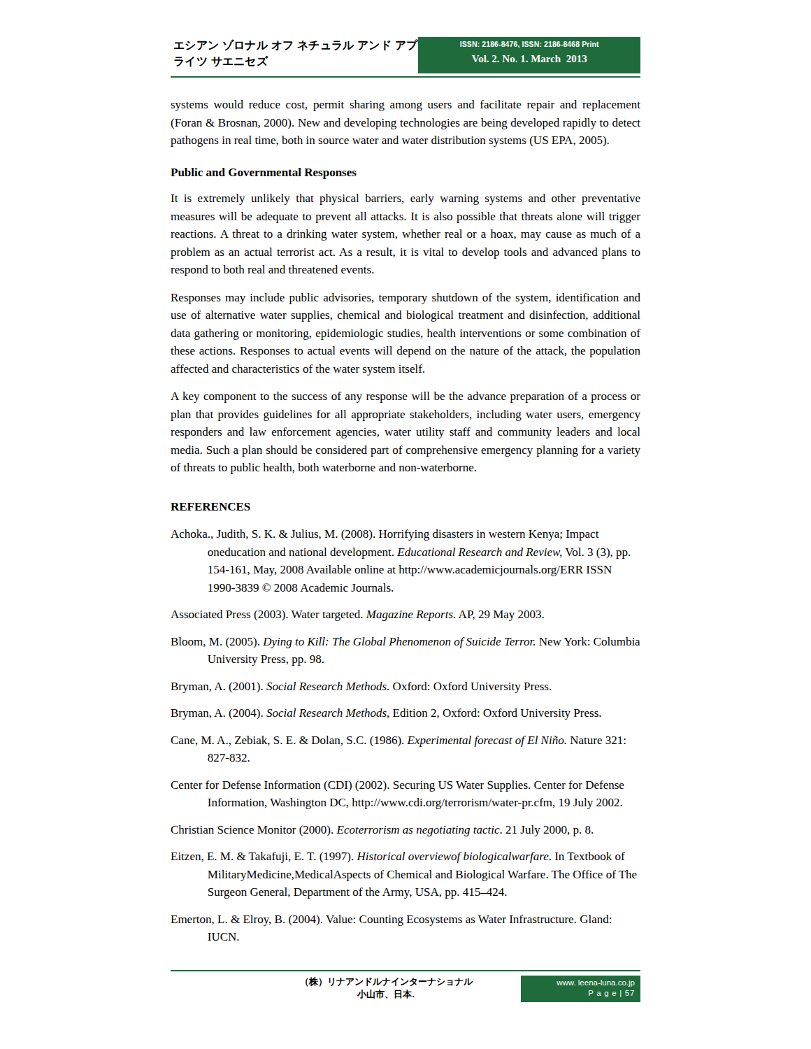エシアン ゾロナル オフ ネチュラル アンド アプライツ サエニセズ
ISSN: 2186-8476, ISSN: 2186-8468 Print
Vol. 2. No. 1. March 2013
systems would reduce cost, permit sharing among users and facilitate repair and replacement (Foran & Brosnan, 2000). New and developing technologies are being developed rapidly to detect pathogens in real time, both in source water and water distribution systems (US EPA, 2005).
Public and Governmental Responses
It is extremely unlikely that physical barriers, early warning systems and other preventative measures will be adequate to prevent all attacks. It is also possible that threats alone will trigger reactions. A threat to a drinking water system, whether real or a hoax, may cause as much of a problem as an actual terrorist act. As a result, it is vital to develop tools and advanced plans to respond to both real and threatened events.
Responses may include public advisories, temporary shutdown of the system, identification and use of alternative water supplies, chemical and biological treatment and disinfection, additional data gathering or monitoring, epidemiologic studies, health interventions or some combination of these actions. Responses to actual events will depend on the nature of the attack, the population affected and characteristics of the water system itself.
A key component to the success of any response will be the advance preparation of a process or plan that provides guidelines for all appropriate stakeholders, including water users, emergency responders and law enforcement agencies, water utility staff and community leaders and local media. Such a plan should be considered part of comprehensive emergency planning for a variety of threats to public health, both waterborne and non-waterborne.
REFERENCES
Achoka., Judith, S. K. & Julius, M. (2008). Horrifying disasters in western Kenya; Impact oneducation and national development. Educational Research and Review, Vol. 3 (3), pp. 154-161, May, 2008 Available online at http://www.academicjournals.org/ERR ISSN 1990-3839 © 2008 Academic Journals.
Associated Press (2003). Water targeted. Magazine Reports. AP, 29 May 2003.
Bloom, M. (2005). Dying to Kill: The Global Phenomenon of Suicide Terror. New York: Columbia University Press, pp. 98.
Bryman, A. (2001). Social Research Methods. Oxford: Oxford University Press.
Bryman, A. (2004). Social Research Methods, Edition 2, Oxford: Oxford University Press.
Cane, M. A., Zebiak, S. E. & Dolan, S.C. (1986). Experimental forecast of El Niño. Nature 321: 827-832.
Center for Defense Information (CDI) (2002). Securing US Water Supplies. Center for Defense Information, Washington DC, http://www.cdi.org/terrorism/water-pr.cfm, 19 July 2002.
Christian Science Monitor (2000). Ecoterrorism as negotiating tactic. 21 July 2000, p. 8.
Eitzen, E. M. & Takafuji, E. T. (1997). Historical overviewof biologicalwarfare. In Textbook of MilitaryMedicine,MedicalAspects of Chemical and Biological Warfare. The Office of The Surgeon General, Department of the Army, USA, pp. 415–424.
Emerton, L. & Elroy, B. (2004). Value: Counting Ecosystems as Water Infrastructure. Gland: IUCN.
（株）リナアンドルナインターナショナル
小山市、日本.
www. leena-luna.co.jp
P a g e | 57